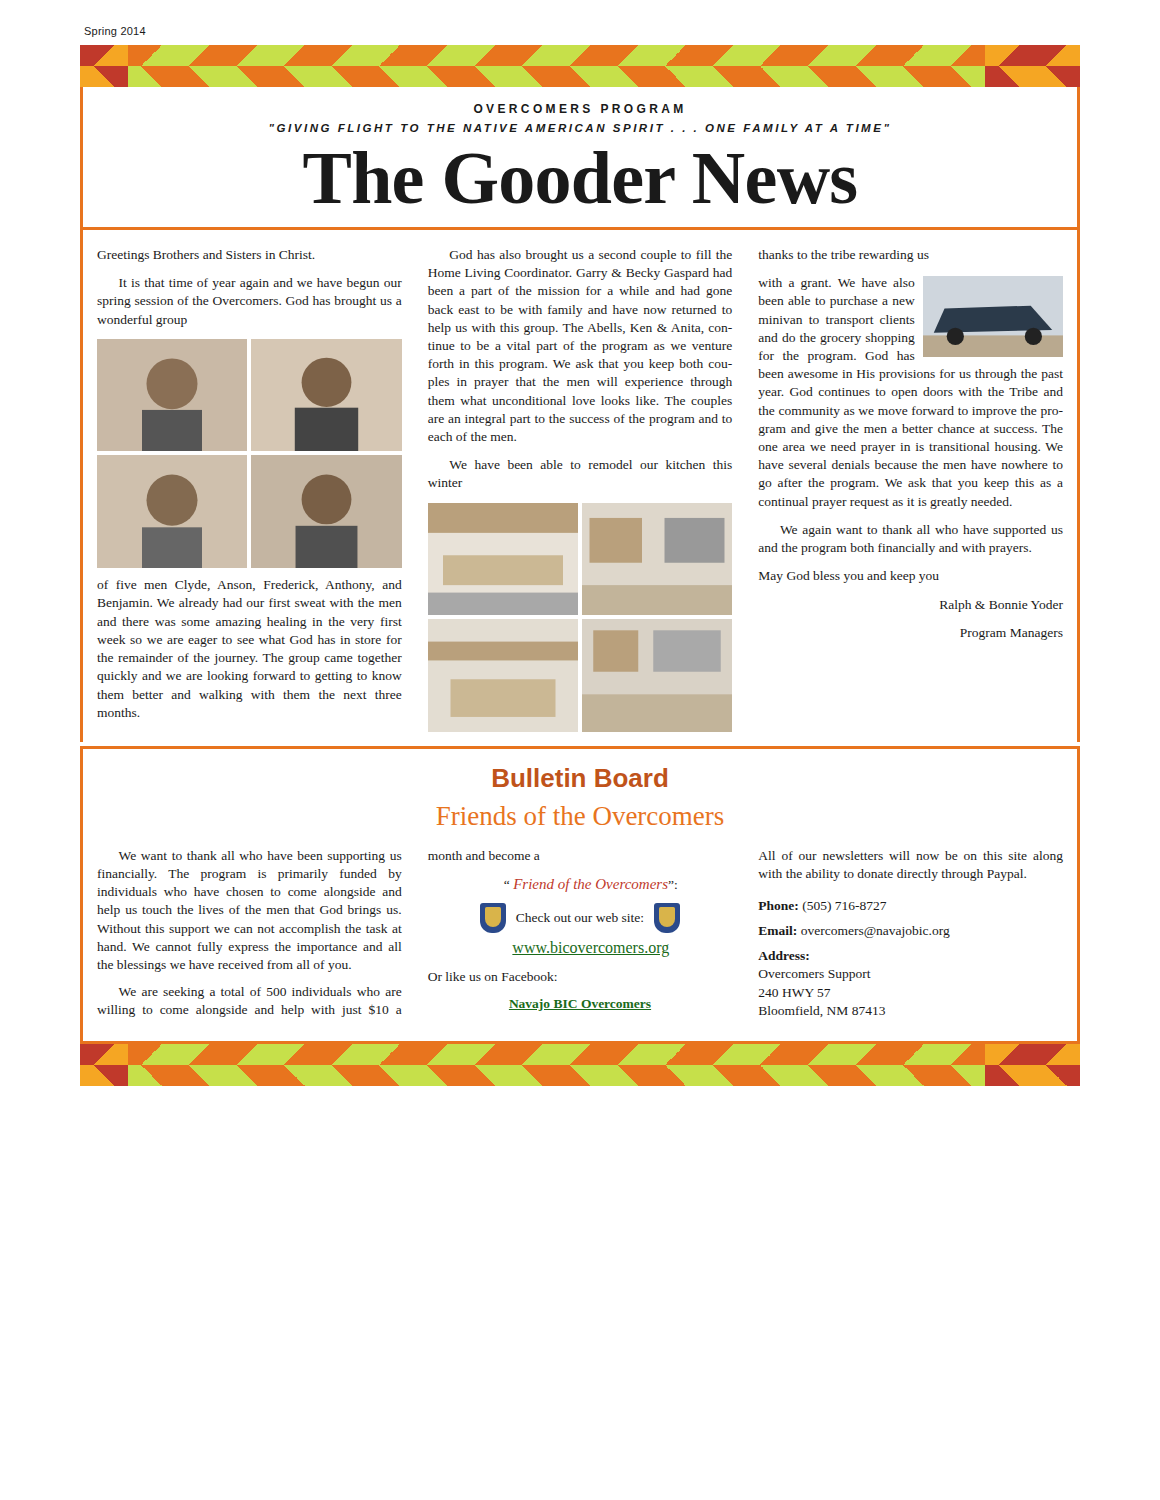Spring 2014
OVERCOMERS PROGRAM
"GIVING FLIGHT TO THE NATIVE AMERICAN SPIRIT . . . ONE FAMILY AT A TIME"
The Gooder News
Greetings Brothers and Sisters in Christ.
It is that time of year again and we have begun our spring session of the Overcomers. God has brought us a wonderful group
of five men Clyde, Anson, Frederick, Anthony, and Benjamin. We already had our first sweat with the men and there was some amazing healing in the very first week so we are eager to see what God has in store for the remainder of the journey. The group came together quickly and we are looking forward to getting to know them better and walking with them the next three months.
God has also brought us a second couple to fill the Home Living Coordinator. Garry & Becky Gaspard had been a part of the mission for a while and had gone back east to be with family and have now returned to help us with this group. The Abells, Ken & Anita, continue to be a vital part of the program as we venture forth in this program. We ask that you keep both couples in prayer that the men will experience through them what unconditional love looks like. The couples are an integral part to the success of the program and to each of the men.
We have been able to remodel our kitchen this winter
thanks to the tribe rewarding us
with a grant. We have also been able to purchase a new minivan to transport clients and do the grocery shopping for the program. God has been awesome in His provisions for us through the past year. God continues to open doors with the Tribe and the community as we move forward to improve the program and give the men a better chance at success. The one area we need prayer in is transitional housing. We have several denials because the men have nowhere to go after the program. We ask that you keep this as a continual prayer request as it is greatly needed.
We again want to thank all who have supported us and the program both financially and with prayers.
May God bless you and keep you
Ralph & Bonnie Yoder
Program Managers
Bulletin Board
Friends of the Overcomers
We want to thank all who have been supporting us financially. The program is primarily funded by individuals who have chosen to come alongside and help us touch the lives of the men that God brings us. Without this support we can not accomplish the task at hand. We cannot fully express the importance and all the blessings we have received from all of you.
We are seeking a total of 500 individuals who are willing to come alongside and help with just $10 a month and become a
“ Friend of the Overcomers”:
Check out our web site:
www.bicovercomers.org
Or like us on Facebook:
Navajo BIC Overcomers
All of our newsletters will now be on this site along with the ability to donate directly through Paypal.
Phone:
(505) 716-8727
Email:
overcomers@navajobic.org
Address:
Overcomers Support
240 HWY 57
Bloomfield, NM 87413